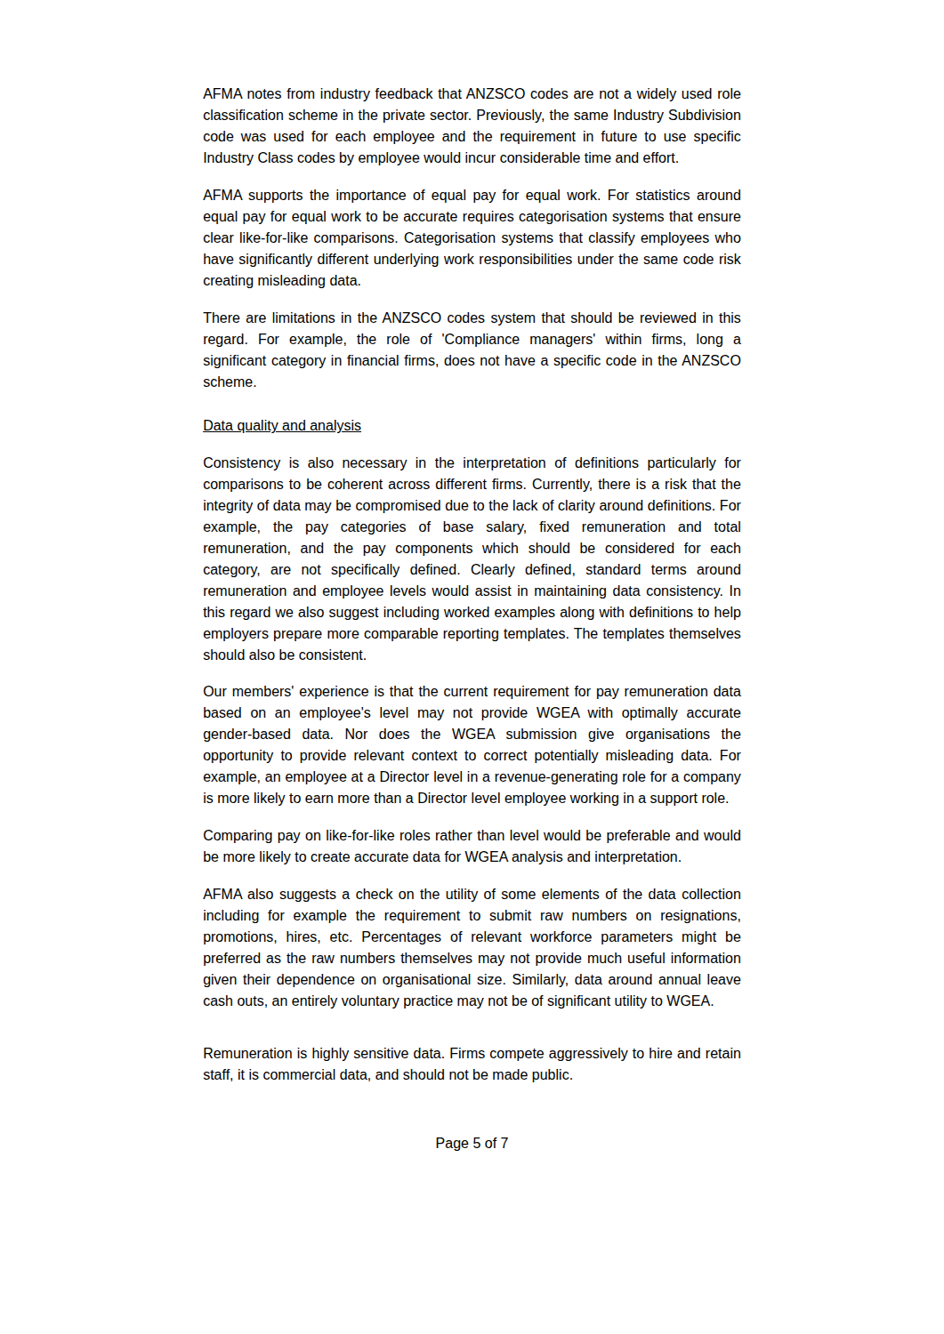AFMA notes from industry feedback that ANZSCO codes are not a widely used role classification scheme in the private sector. Previously, the same Industry Subdivision code was used for each employee and the requirement in future to use specific Industry Class codes by employee would incur considerable time and effort.
AFMA supports the importance of equal pay for equal work. For statistics around equal pay for equal work to be accurate requires categorisation systems that ensure clear like-for-like comparisons. Categorisation systems that classify employees who have significantly different underlying work responsibilities under the same code risk creating misleading data.
There are limitations in the ANZSCO codes system that should be reviewed in this regard. For example, the role of 'Compliance managers' within firms, long a significant category in financial firms, does not have a specific code in the ANZSCO scheme.
Data quality and analysis
Consistency is also necessary in the interpretation of definitions particularly for comparisons to be coherent across different firms. Currently, there is a risk that the integrity of data may be compromised due to the lack of clarity around definitions. For example, the pay categories of base salary, fixed remuneration and total remuneration, and the pay components which should be considered for each category, are not specifically defined. Clearly defined, standard terms around remuneration and employee levels would assist in maintaining data consistency. In this regard we also suggest including worked examples along with definitions to help employers prepare more comparable reporting templates. The templates themselves should also be consistent.
Our members' experience is that the current requirement for pay remuneration data based on an employee's level may not provide WGEA with optimally accurate gender-based data. Nor does the WGEA submission give organisations the opportunity to provide relevant context to correct potentially misleading data. For example, an employee at a Director level in a revenue-generating role for a company is more likely to earn more than a Director level employee working in a support role.
Comparing pay on like-for-like roles rather than level would be preferable and would be more likely to create accurate data for WGEA analysis and interpretation.
AFMA also suggests a check on the utility of some elements of the data collection including for example the requirement to submit raw numbers on resignations, promotions, hires, etc. Percentages of relevant workforce parameters might be preferred as the raw numbers themselves may not provide much useful information given their dependence on organisational size. Similarly, data around annual leave cash outs, an entirely voluntary practice may not be of significant utility to WGEA.
Remuneration is highly sensitive data. Firms compete aggressively to hire and retain staff, it is commercial data, and should not be made public.
Page 5 of 7